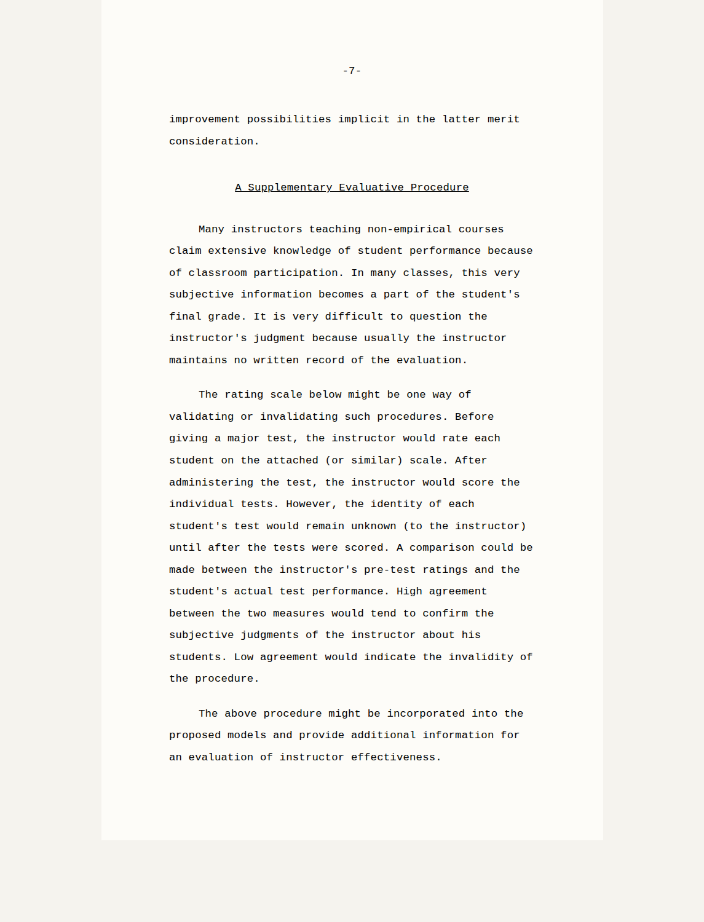-7-
improvement possibilities implicit in the latter merit consideration.
A Supplementary Evaluative Procedure
Many instructors teaching non-empirical courses claim extensive knowledge of student performance because of classroom participation. In many classes, this very subjective information becomes a part of the student's final grade. It is very difficult to question the instructor's judgment because usually the instructor maintains no written record of the evaluation.
The rating scale below might be one way of validating or invalidating such procedures. Before giving a major test, the instructor would rate each student on the attached (or similar) scale. After administering the test, the instructor would score the individual tests. However, the identity of each student's test would remain unknown (to the instructor) until after the tests were scored. A comparison could be made between the instructor's pre-test ratings and the student's actual test performance. High agreement between the two measures would tend to confirm the subjective judgments of the instructor about his students. Low agreement would indicate the invalidity of the procedure.
The above procedure might be incorporated into the proposed models and provide additional information for an evaluation of instructor effectiveness.